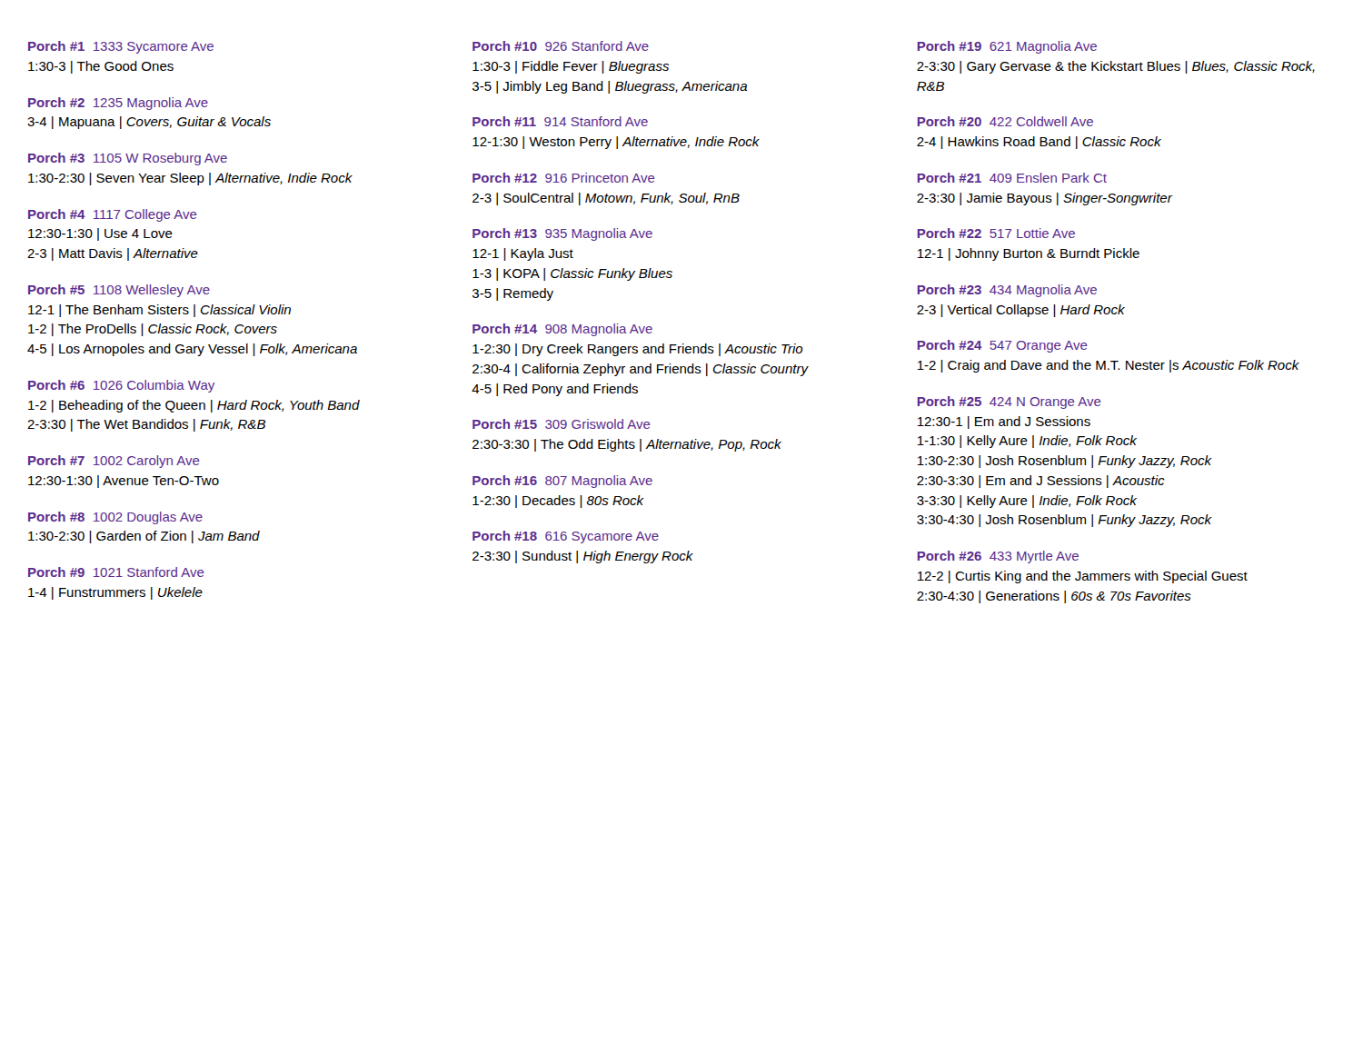Porch #1 1333 Sycamore Ave
1:30-3 | The Good Ones
Porch #2 1235 Magnolia Ave
3-4 | Mapuana | Covers, Guitar & Vocals
Porch #3 1105 W Roseburg Ave
1:30-2:30 | Seven Year Sleep | Alternative, Indie Rock
Porch #4 1117 College Ave
12:30-1:30 | Use 4 Love
2-3 | Matt Davis | Alternative
Porch #5 1108 Wellesley Ave
12-1 | The Benham Sisters | Classical Violin
1-2 | The ProDells | Classic Rock, Covers
4-5 | Los Arnopoles and Gary Vessel | Folk, Americana
Porch #6 1026 Columbia Way
1-2 | Beheading of the Queen | Hard Rock, Youth Band
2-3:30 | The Wet Bandidos | Funk, R&B
Porch #7 1002 Carolyn Ave
12:30-1:30 | Avenue Ten-O-Two
Porch #8 1002 Douglas Ave
1:30-2:30 | Garden of Zion | Jam Band
Porch #9 1021 Stanford Ave
1-4 | Funstrummers | Ukelele
Porch #10 926 Stanford Ave
1:30-3 | Fiddle Fever | Bluegrass
3-5 | Jimbly Leg Band | Bluegrass, Americana
Porch #11 914 Stanford Ave
12-1:30 | Weston Perry | Alternative, Indie Rock
Porch #12 916 Princeton Ave
2-3 | SoulCentral | Motown, Funk, Soul, RnB
Porch #13 935 Magnolia Ave
12-1 | Kayla Just
1-3 | KOPA | Classic Funky Blues
3-5 | Remedy
Porch #14 908 Magnolia Ave
1-2:30 | Dry Creek Rangers and Friends | Acoustic Trio
2:30-4 | California Zephyr and Friends | Classic Country
4-5 | Red Pony and Friends
Porch #15 309 Griswold Ave
2:30-3:30 | The Odd Eights | Alternative, Pop, Rock
Porch #16 807 Magnolia Ave
1-2:30 | Decades | 80s Rock
Porch #18 616 Sycamore Ave
2-3:30 | Sundust | High Energy Rock
Porch #19 621 Magnolia Ave
2-3:30 | Gary Gervase & the Kickstart Blues | Blues, Classic Rock, R&B
Porch #20 422 Coldwell Ave
2-4 | Hawkins Road Band | Classic Rock
Porch #21 409 Enslen Park Ct
2-3:30 | Jamie Bayous | Singer-Songwriter
Porch #22 517 Lottie Ave
12-1 | Johnny Burton & Burndt Pickle
Porch #23 434 Magnolia Ave
2-3 | Vertical Collapse | Hard Rock
Porch #24 547 Orange Ave
1-2 | Craig and Dave and the M.T. Nester |s Acoustic Folk Rock
Porch #25 424 N Orange Ave
12:30-1 | Em and J Sessions
1-1:30 | Kelly Aure | Indie, Folk Rock
1:30-2:30 | Josh Rosenblum | Funky Jazzy, Rock
2:30-3:30 | Em and J Sessions | Acoustic
3-3:30 | Kelly Aure | Indie, Folk Rock
3:30-4:30 | Josh Rosenblum | Funky Jazzy, Rock
Porch #26 433 Myrtle Ave
12-2 | Curtis King and the Jammers with Special Guest
2:30-4:30 | Generations | 60s & 70s Favorites